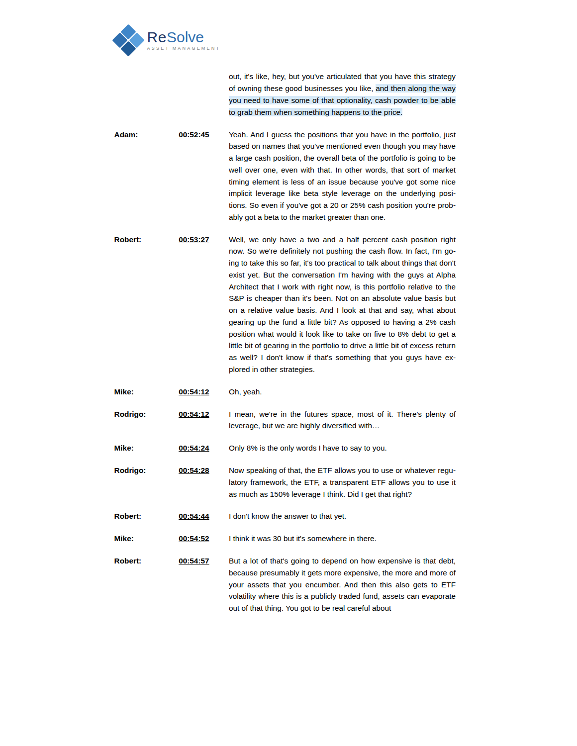Re Solve ASSET MANAGEMENT
out, it's like, hey, but you've articulated that you have this strategy of owning these good businesses you like, and then along the way you need to have some of that optionality, cash powder to be able to grab them when something happens to the price.
Adam:
00:52:45
Yeah. And I guess the positions that you have in the portfolio, just based on names that you've mentioned even though you may have a large cash position, the overall beta of the portfolio is going to be well over one, even with that. In other words, that sort of market timing element is less of an issue because you've got some nice implicit leverage like beta style leverage on the underlying positions. So even if you've got a 20 or 25% cash position you're probably got a beta to the market greater than one.
Robert:
00:53:27
Well, we only have a two and a half percent cash position right now. So we're definitely not pushing the cash flow. In fact, I'm going to take this so far, it's too practical to talk about things that don't exist yet. But the conversation I'm having with the guys at Alpha Architect that I work with right now, is this portfolio relative to the S&P is cheaper than it's been. Not on an absolute value basis but on a relative value basis. And I look at that and say, what about gearing up the fund a little bit? As opposed to having a 2% cash position what would it look like to take on five to 8% debt to get a little bit of gearing in the portfolio to drive a little bit of excess return as well? I don't know if that's something that you guys have explored in other strategies.
Mike:
00:54:12
Oh, yeah.
Rodrigo:
00:54:12
I mean, we're in the futures space, most of it. There's plenty of leverage, but we are highly diversified with…
Mike:
00:54:24
Only 8% is the only words I have to say to you.
Rodrigo:
00:54:28
Now speaking of that, the ETF allows you to use or whatever regulatory framework, the ETF, a transparent ETF allows you to use it as much as 150% leverage I think. Did I get that right?
Robert:
00:54:44
I don't know the answer to that yet.
Mike:
00:54:52
I think it was 30 but it's somewhere in there.
Robert:
00:54:57
But a lot of that's going to depend on how expensive is that debt, because presumably it gets more expensive, the more and more of your assets that you encumber. And then this also gets to ETF volatility where this is a publicly traded fund, assets can evaporate out of that thing. You got to be real careful about